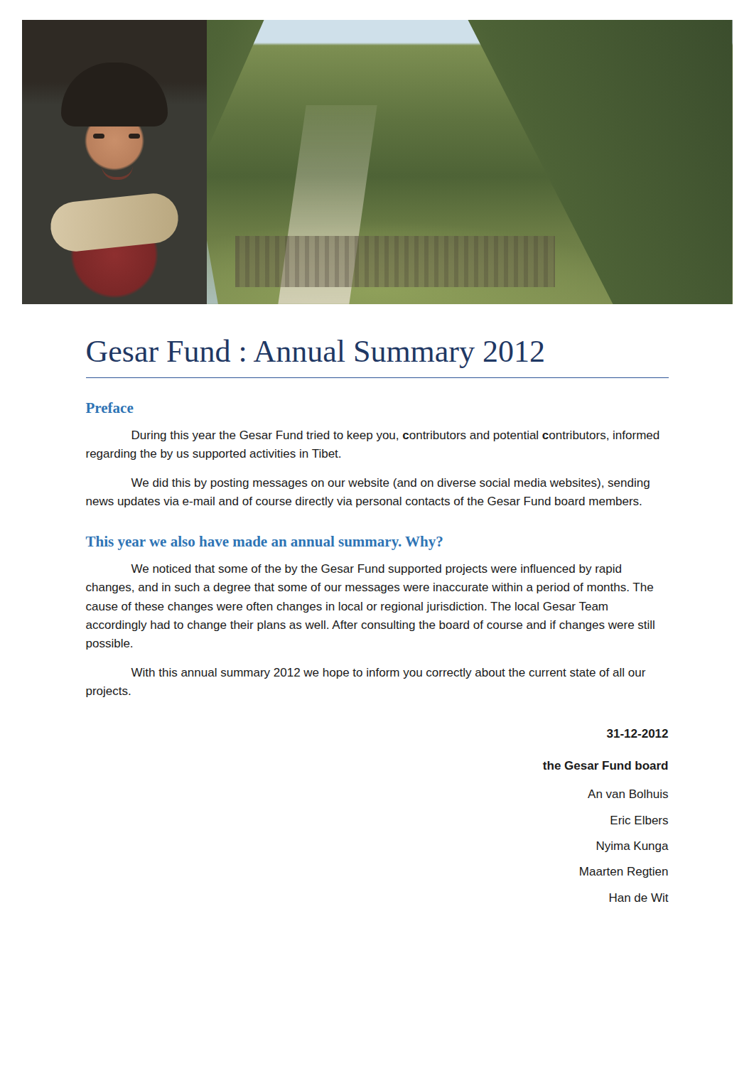Gesar Fund : Annual Summary 2012
Preface
During this year the Gesar Fund tried to keep you, contributors and potential contributors, informed regarding the by us supported activities in Tibet.
We did this by posting messages on our website (and on diverse social media websites), sending news updates via e-mail and of course directly via personal contacts of the Gesar Fund board members.
This year we also have made an annual summary. Why?
We noticed that some of the by the Gesar Fund supported projects were influenced by rapid changes, and in such a degree that some of our messages were inaccurate within a period of months. The cause of these changes were often changes in local or regional jurisdiction. The local Gesar Team accordingly had to change their plans as well. After consulting the board of course and if changes were still possible.
With this annual summary 2012 we hope to inform you correctly about the current state of all our projects.
31-12-2012
the Gesar Fund board
An van Bolhuis
Eric Elbers
Nyima Kunga
Maarten Regtien
Han de Wit